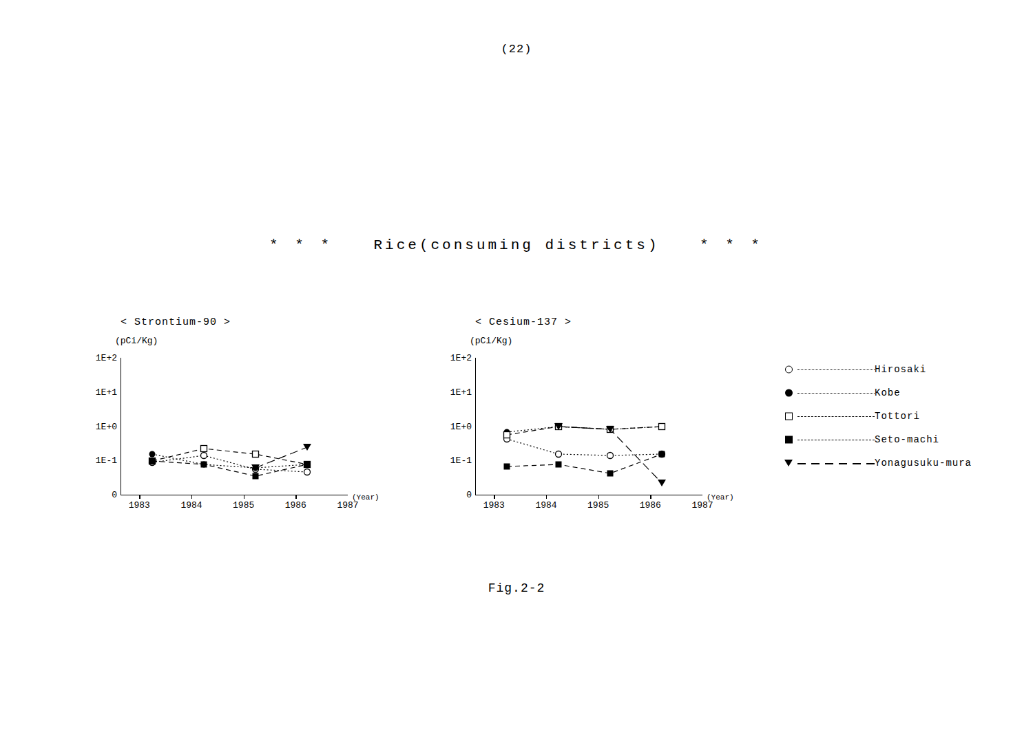(22)
* * * Rice(consuming districts) * * *
< Strontium-90 >
(pCi/Kg)
1E+2 1E+1 1E+0 1E-1 0 1983 1984 1985 1986 1987 (Year)
< Cesium-137 >
(pCi/Kg)
1E+2 1E+1 1E+0 1E-1 0 1983 1984 1985 1986 1987 (Year)
Hirosaki
Kobe
Tottori
Seto-machi
Yonagusuku-mura
Fig.2-2